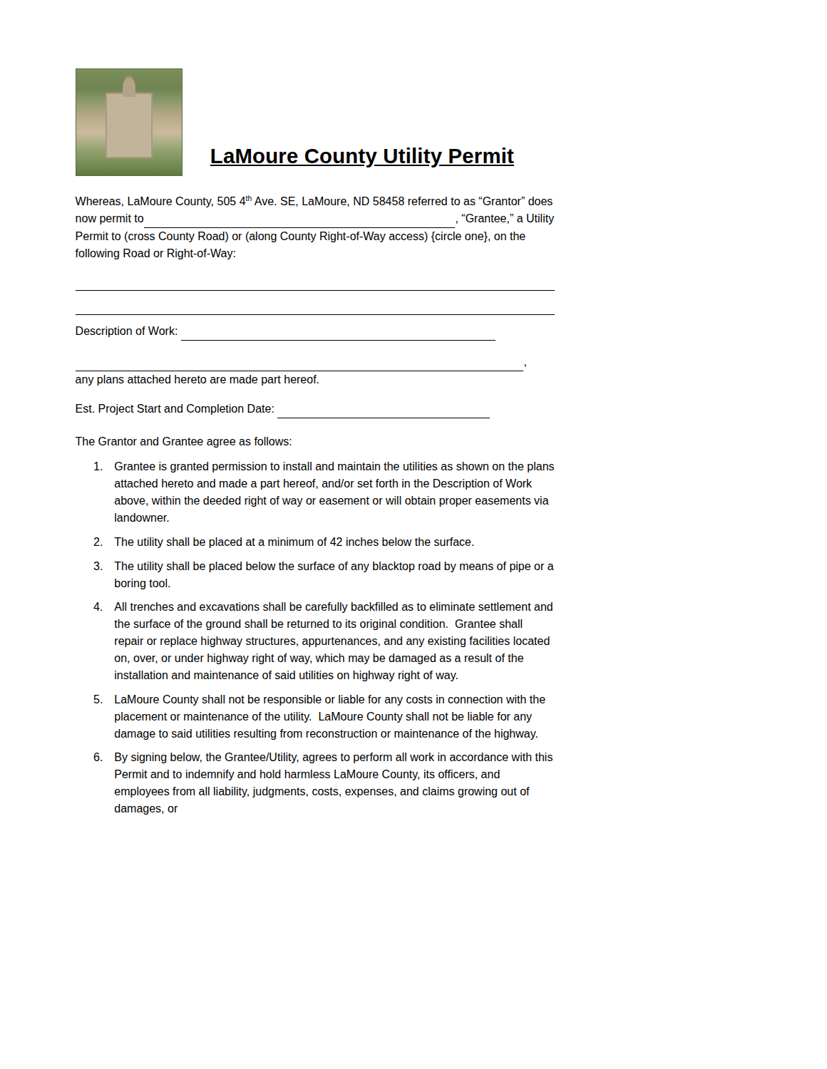LaMoure County Utility Permit
Whereas, LaMoure County, 505 4th Ave. SE, LaMoure, ND 58458 referred to as “Grantor” does now permit to , “Grantee,” a Utility Permit to (cross County Road) or (along County Right-of-Way access) {circle one}, on the following Road or Right-of-Way:
Description of Work:
,
any plans attached hereto are made part hereof.
Est. Project Start and Completion Date:
The Grantor and Grantee agree as follows:
Grantee is granted permission to install and maintain the utilities as shown on the plans attached hereto and made a part hereof, and/or set forth in the Description of Work above, within the deeded right of way or easement or will obtain proper easements via landowner.
The utility shall be placed at a minimum of 42 inches below the surface.
The utility shall be placed below the surface of any blacktop road by means of pipe or a boring tool.
All trenches and excavations shall be carefully backfilled as to eliminate settlement and the surface of the ground shall be returned to its original condition. Grantee shall repair or replace highway structures, appurtenances, and any existing facilities located on, over, or under highway right of way, which may be damaged as a result of the installation and maintenance of said utilities on highway right of way.
LaMoure County shall not be responsible or liable for any costs in connection with the placement or maintenance of the utility. LaMoure County shall not be liable for any damage to said utilities resulting from reconstruction or maintenance of the highway.
By signing below, the Grantee/Utility, agrees to perform all work in accordance with this Permit and to indemnify and hold harmless LaMoure County, its officers, and employees from all liability, judgments, costs, expenses, and claims growing out of damages, or